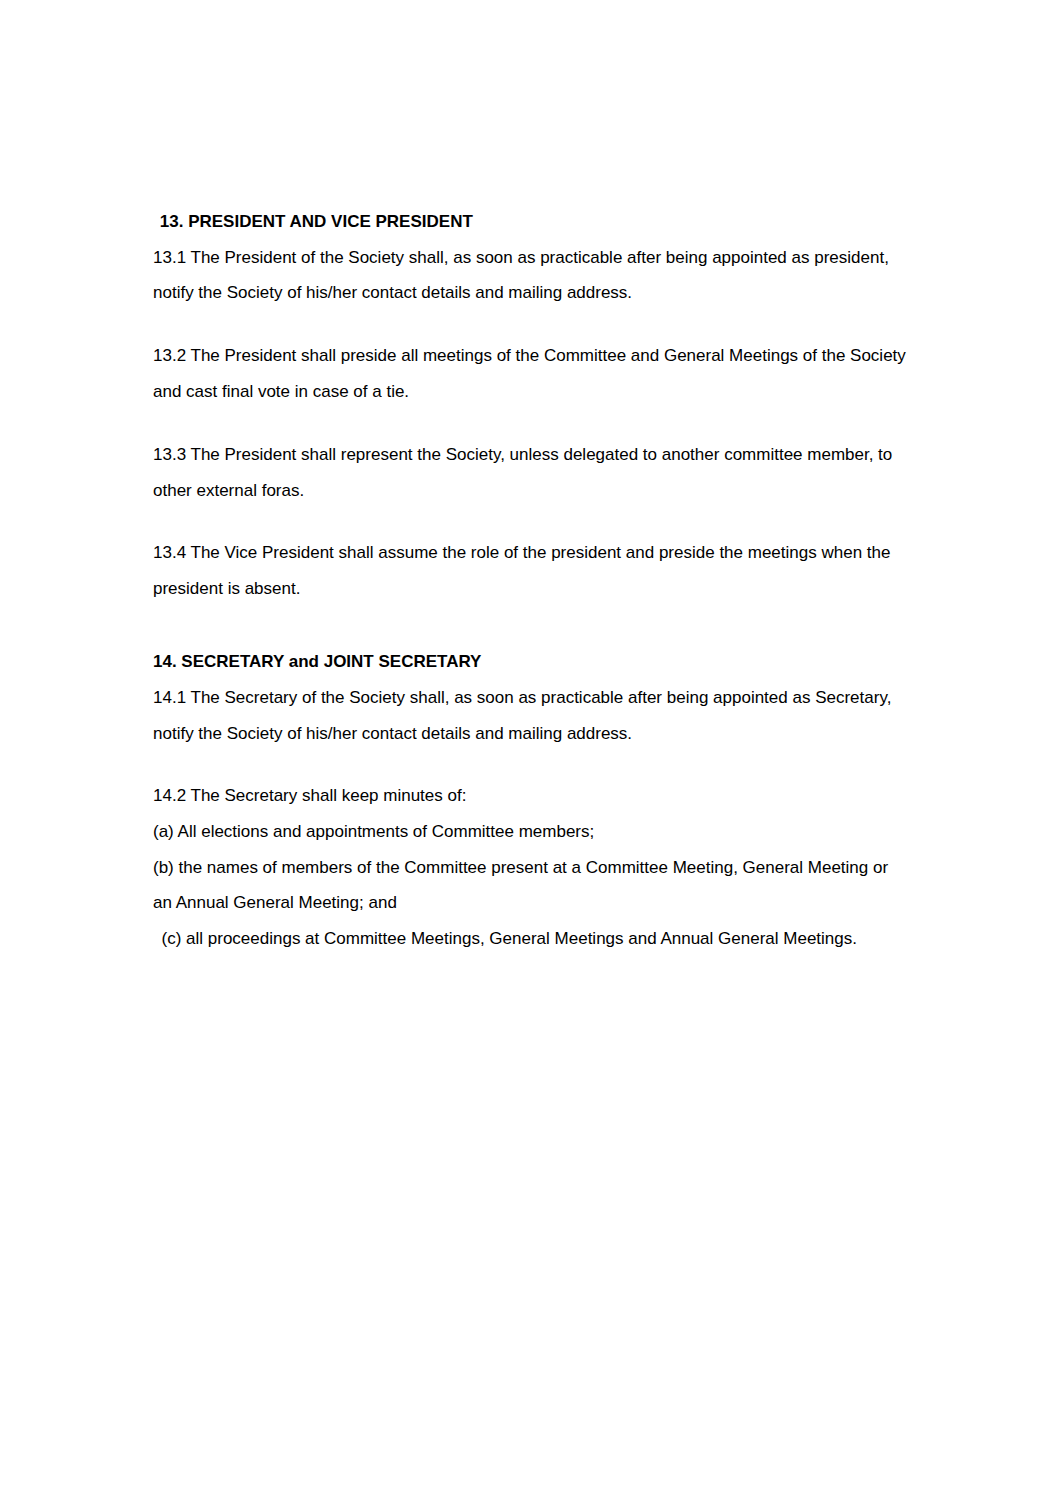13. PRESIDENT AND VICE PRESIDENT
13.1 The President of the Society shall, as soon as practicable after being appointed as president, notify the Society of his/her contact details and mailing address.
13.2 The President shall preside all meetings of the Committee and General Meetings of the Society and cast final vote in case of a tie.
13.3 The President shall represent the Society, unless delegated to another committee member, to other external foras.
13.4 The Vice President shall assume the role of the president and preside the meetings when the president is absent.
14. SECRETARY and JOINT SECRETARY
14.1 The Secretary of the Society shall, as soon as practicable after being appointed as Secretary, notify the Society of his/her contact details and mailing address.
14.2 The Secretary shall keep minutes of:
(a) All elections and appointments of Committee members;
(b) the names of members of the Committee present at a Committee Meeting, General Meeting or an Annual General Meeting; and
(c) all proceedings at Committee Meetings, General Meetings and Annual General Meetings.